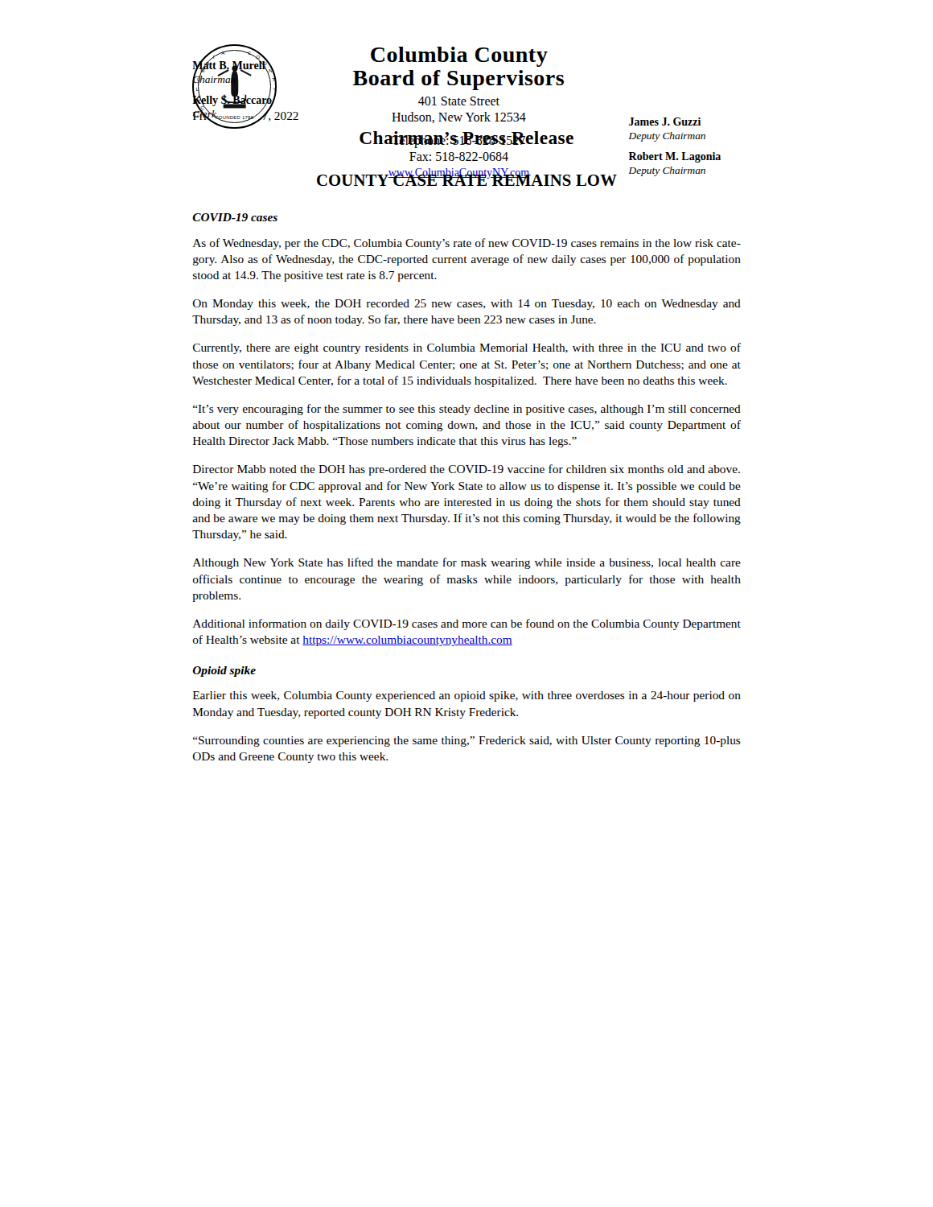C O L U M B I A C O U N T Y
FOUNDED 1786
Columbia CountyBoard of Supervisors
401 State Street
Hudson, New York 12534
Telephone: 518-828-1527
Fax: 518-822-0684
www.ColumbiaCountyNY.com
James J. Guzzi
Deputy Chairman
Robert M. Lagonia
Deputy Chairman
Matt B. Murell
Chairman
Kelly S. Baccaro
Clerk
Friday, June 17, 2022
Chairman’s Press Release
COUNTY CASE RATE REMAINS LOW
COVID-19 cases
As of Wednesday, per the CDC, Columbia County’s rate of new COVID-19 cases remains in the low risk category. Also as of Wednesday, the CDC-reported current average of new daily cases per 100,000 of population stood at 14.9. The positive test rate is 8.7 percent.
On Monday this week, the DOH recorded 25 new cases, with 14 on Tuesday, 10 each on Wednesday and Thursday, and 13 as of noon today. So far, there have been 223 new cases in June.
Currently, there are eight country residents in Columbia Memorial Health, with three in the ICU and two of those on ventilators; four at Albany Medical Center; one at St. Peter’s; one at Northern Dutchess; and one at Westchester Medical Center, for a total of 15 individuals hospitalized. There have been no deaths this week.
“It’s very encouraging for the summer to see this steady decline in positive cases, although I’m still concerned about our number of hospitalizations not coming down, and those in the ICU,” said county Department of Health Director Jack Mabb. “Those numbers indicate that this virus has legs.”
Director Mabb noted the DOH has pre-ordered the COVID-19 vaccine for children six months old and above. “We’re waiting for CDC approval and for New York State to allow us to dispense it. It’s possible we could be doing it Thursday of next week. Parents who are interested in us doing the shots for them should stay tuned and be aware we may be doing them next Thursday. If it’s not this coming Thursday, it would be the following Thursday,” he said.
Although New York State has lifted the mandate for mask wearing while inside a business, local health care officials continue to encourage the wearing of masks while indoors, particularly for those with health problems.
Additional information on daily COVID-19 cases and more can be found on the Columbia County Department of Health’s website at https://www.columbiacountynyhealth.com
Opioid spike
Earlier this week, Columbia County experienced an opioid spike, with three overdoses in a 24-hour period on Monday and Tuesday, reported county DOH RN Kristy Frederick.
“Surrounding counties are experiencing the same thing,” Frederick said, with Ulster County reporting 10-plus ODs and Greene County two this week.